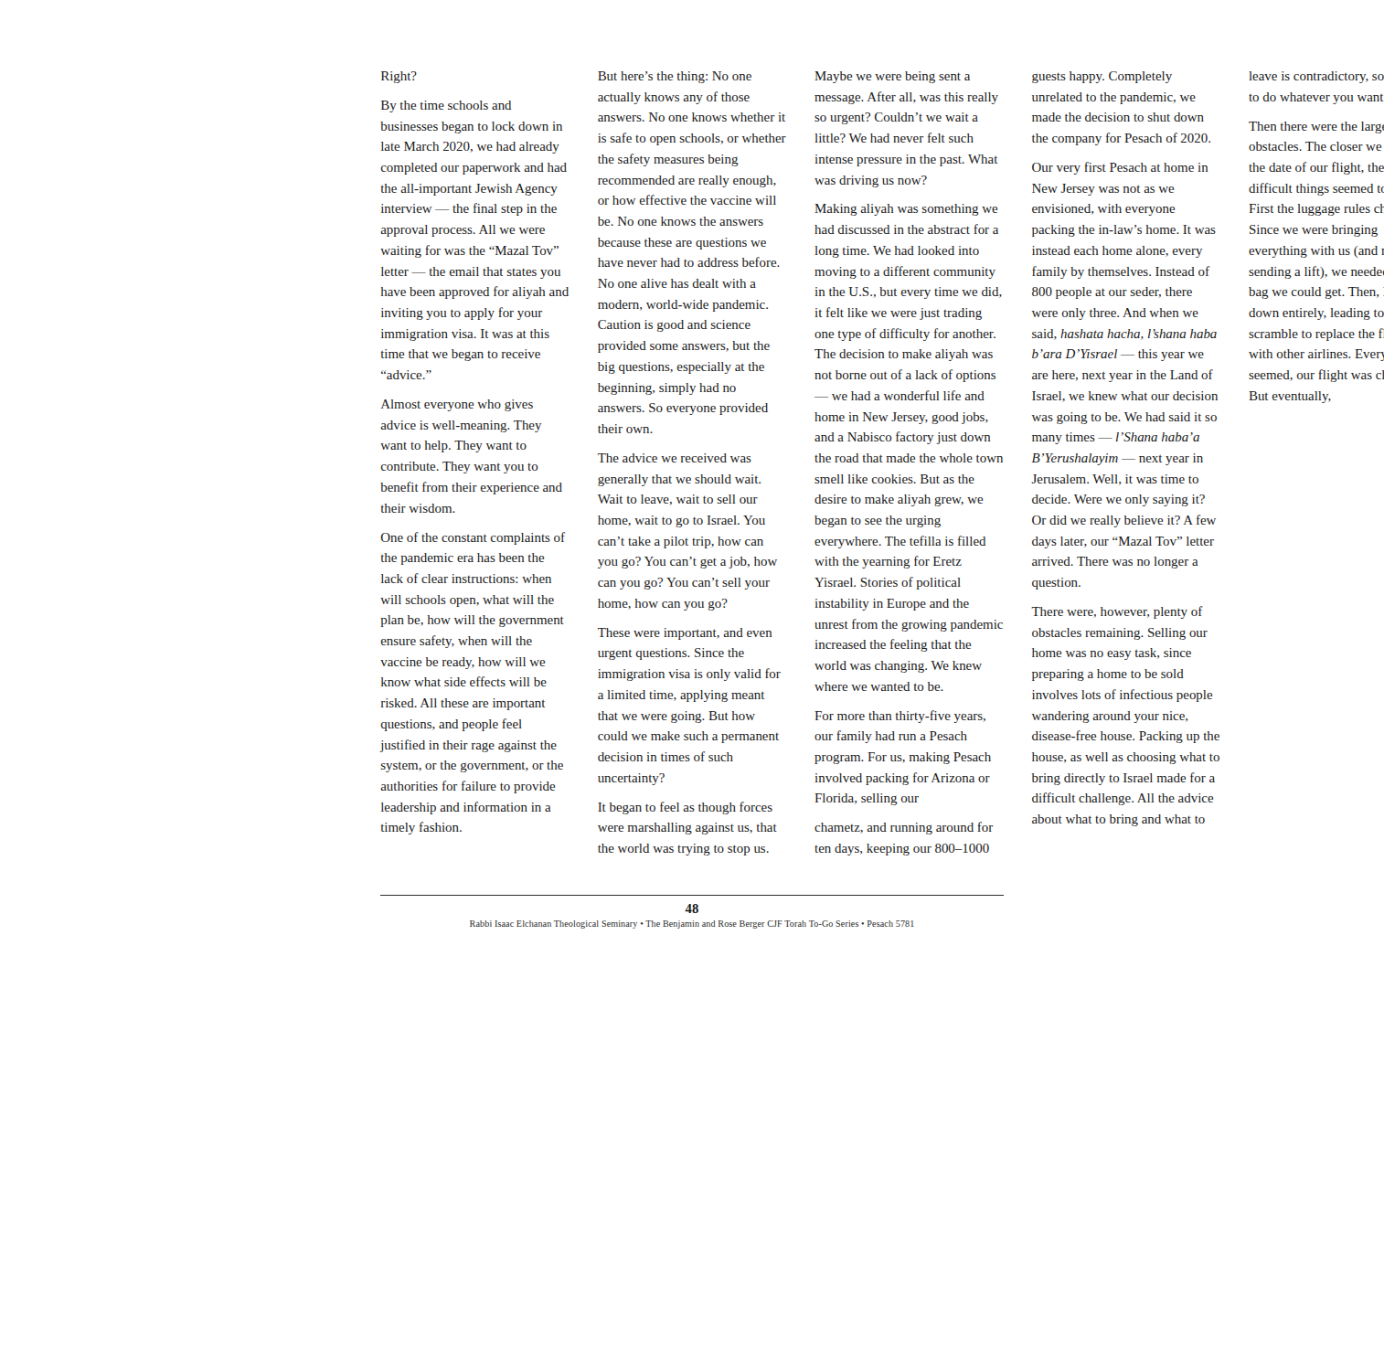Right?
By the time schools and businesses began to lock down in late March 2020, we had already completed our paperwork and had the all-important Jewish Agency interview — the final step in the approval process. All we were waiting for was the “Mazal Tov” letter — the email that states you have been approved for aliyah and inviting you to apply for your immigration visa. It was at this time that we began to receive “advice.”
Almost everyone who gives advice is well-meaning. They want to help. They want to contribute. They want you to benefit from their experience and their wisdom.
One of the constant complaints of the pandemic era has been the lack of clear instructions: when will schools open, what will the plan be, how will the government ensure safety, when will the vaccine be ready, how will we know what side effects will be risked. All these are important questions, and people feel justified in their rage against the system, or the government, or the authorities for failure to provide leadership and information in a timely fashion.
But here’s the thing: No one actually knows any of those answers. No one knows whether it is safe to open schools, or whether the safety measures being recommended are really enough, or how effective the vaccine will be. No one knows the answers because these are questions we have never had to address before. No one alive has dealt with a modern, world-wide pandemic. Caution is good and science provided some answers, but the big questions, especially at the beginning, simply had no answers. So everyone provided their own.
The advice we received was generally that we should wait. Wait to leave, wait to sell our home, wait to go to Israel. You can’t take a pilot trip, how can you go? You can’t get a job, how can you go? You can’t sell your home, how can you go?
These were important, and even urgent questions. Since the immigration visa is only valid for a limited time, applying meant that we were going. But how could we make such a permanent decision in times of such uncertainty?
It began to feel as though forces were marshalling against us, that the world was trying to stop us. Maybe we were being sent a message. After all, was this really so urgent? Couldn’t we wait a little? We had never felt such intense pressure in the past. What was driving us now?
Making aliyah was something we had discussed in the abstract for a long time. We had looked into moving to a different community in the U.S., but every time we did, it felt like we were just trading one type of difficulty for another. The decision to make aliyah was not borne out of a lack of options — we had a wonderful life and home in New Jersey, good jobs, and a Nabisco factory just down the road that made the whole town smell like cookies. But as the desire to make aliyah grew, we began to see the urging everywhere. The tefilla is filled with the yearning for Eretz Yisrael. Stories of political instability in Europe and the unrest from the growing pandemic increased the feeling that the world was changing. We knew where we wanted to be.
For more than thirty-five years, our family had run a Pesach program. For us, making Pesach involved packing for Arizona or Florida, selling our
chametz, and running around for ten days, keeping our 800–1000 guests happy. Completely unrelated to the pandemic, we made the decision to shut down the company for Pesach of 2020.
Our very first Pesach at home in New Jersey was not as we envisioned, with everyone packing the in-law’s home. It was instead each home alone, every family by themselves. Instead of 800 people at our seder, there were only three. And when we said, hashata hacha, l’shana haba b’ara D’Yisrael — this year we are here, next year in the Land of Israel, we knew what our decision was going to be. We had said it so many times — l’Shana haba’a B’Yerushalayim — next year in Jerusalem. Well, it was time to decide. Were we only saying it? Or did we really believe it? A few days later, our “Mazal Tov” letter arrived. There was no longer a question.
There were, however, plenty of obstacles remaining. Selling our home was no easy task, since preparing a home to be sold involves lots of infectious people wandering around your nice, disease-free house. Packing up the house, as well as choosing what to bring directly to Israel made for a difficult challenge. All the advice about what to bring and what to leave is contradictory, so feel free to do whatever you want.
Then there were the larger obstacles. The closer we came to the date of our flight, the more difficult things seemed to get. First the luggage rules changed. Since we were bringing everything with us (and not sending a lift), we needed every bag we could get. Then, El Al shut down entirely, leading to a scramble to replace the flights with other airlines. Every day, it seemed, our flight was changed. But eventually,
48
Rabbi Isaac Elchanan Theological Seminary • The Benjamin and Rose Berger CJF Torah To-Go Series • Pesach 5781